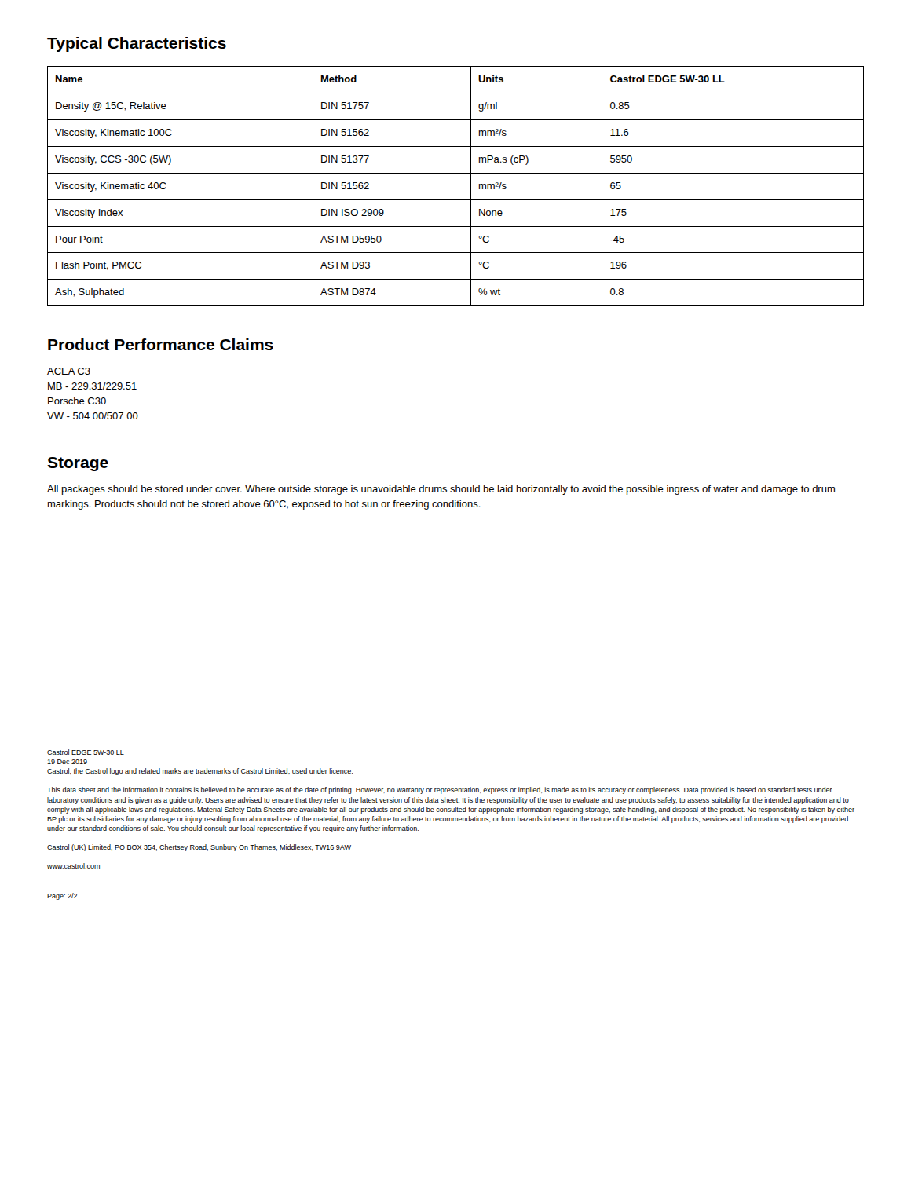Typical Characteristics
| Name | Method | Units | Castrol EDGE 5W-30 LL |
| --- | --- | --- | --- |
| Density @ 15C, Relative | DIN 51757 | g/ml | 0.85 |
| Viscosity, Kinematic 100C | DIN 51562 | mm²/s | 11.6 |
| Viscosity, CCS -30C (5W) | DIN 51377 | mPa.s (cP) | 5950 |
| Viscosity, Kinematic 40C | DIN 51562 | mm²/s | 65 |
| Viscosity Index | DIN ISO 2909 | None | 175 |
| Pour Point | ASTM D5950 | °C | -45 |
| Flash Point, PMCC | ASTM D93 | °C | 196 |
| Ash, Sulphated | ASTM D874 | % wt | 0.8 |
Product Performance Claims
ACEA C3
MB - 229.31/229.51
Porsche C30
VW - 504 00/507 00
Storage
All packages should be stored under cover. Where outside storage is unavoidable drums should be laid horizontally to avoid the possible ingress of water and damage to drum markings. Products should not be stored above 60°C, exposed to hot sun or freezing conditions.
Castrol EDGE 5W-30 LL
19 Dec 2019
Castrol, the Castrol logo and related marks are trademarks of Castrol Limited, used under licence.
This data sheet and the information it contains is believed to be accurate as of the date of printing. However, no warranty or representation, express or implied, is made as to its accuracy or completeness. Data provided is based on standard tests under laboratory conditions and is given as a guide only. Users are advised to ensure that they refer to the latest version of this data sheet. It is the responsibility of the user to evaluate and use products safely, to assess suitability for the intended application and to comply with all applicable laws and regulations. Material Safety Data Sheets are available for all our products and should be consulted for appropriate information regarding storage, safe handling, and disposal of the product. No responsibility is taken by either BP plc or its subsidiaries for any damage or injury resulting from abnormal use of the material, from any failure to adhere to recommendations, or from hazards inherent in the nature of the material. All products, services and information supplied are provided under our standard conditions of sale. You should consult our local representative if you require any further information.
Castrol (UK) Limited, PO BOX 354, Chertsey Road, Sunbury On Thames, Middlesex, TW16 9AW
www.castrol.com
Page: 2/2